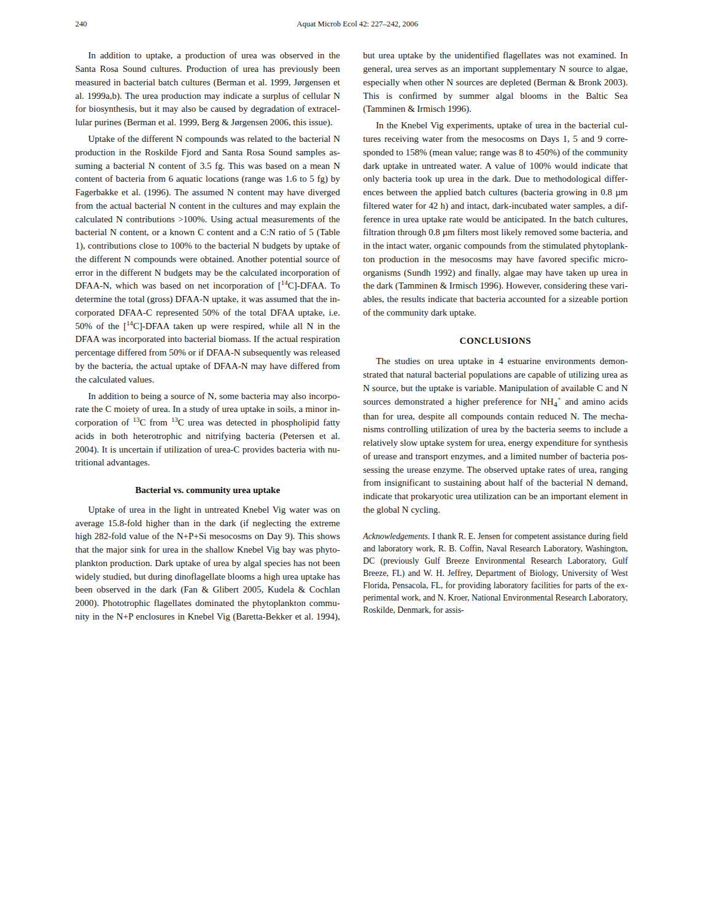240 Aquat Microb Ecol 42: 227–242, 2006
In addition to uptake, a production of urea was observed in the Santa Rosa Sound cultures. Production of urea has previously been measured in bacterial batch cultures (Berman et al. 1999, Jørgensen et al. 1999a,b). The urea production may indicate a surplus of cellular N for biosynthesis, but it may also be caused by degradation of extracellular purines (Berman et al. 1999, Berg & Jørgensen 2006, this issue).
Uptake of the different N compounds was related to the bacterial N production in the Roskilde Fjord and Santa Rosa Sound samples assuming a bacterial N content of 3.5 fg. This was based on a mean N content of bacteria from 6 aquatic locations (range was 1.6 to 5 fg) by Fagerbakke et al. (1996). The assumed N content may have diverged from the actual bacterial N content in the cultures and may explain the calculated N contributions >100%. Using actual measurements of the bacterial N content, or a known C content and a C:N ratio of 5 (Table 1), contributions close to 100% to the bacterial N budgets by uptake of the different N compounds were obtained. Another potential source of error in the different N budgets may be the calculated incorporation of DFAA-N, which was based on net incorporation of [14C]-DFAA. To determine the total (gross) DFAA-N uptake, it was assumed that the incorporated DFAA-C represented 50% of the total DFAA uptake, i.e. 50% of the [14C]-DFAA taken up were respired, while all N in the DFAA was incorporated into bacterial biomass. If the actual respiration percentage differed from 50% or if DFAA-N subsequently was released by the bacteria, the actual uptake of DFAA-N may have differed from the calculated values.
In addition to being a source of N, some bacteria may also incorporate the C moiety of urea. In a study of urea uptake in soils, a minor incorporation of 13C from 13C urea was detected in phospholipid fatty acids in both heterotrophic and nitrifying bacteria (Petersen et al. 2004). It is uncertain if utilization of urea-C provides bacteria with nutritional advantages.
Bacterial vs. community urea uptake
Uptake of urea in the light in untreated Knebel Vig water was on average 15.8-fold higher than in the dark (if neglecting the extreme high 282-fold value of the N+P+Si mesocosms on Day 9). This shows that the major sink for urea in the shallow Knebel Vig bay was phytoplankton production. Dark uptake of urea by algal species has not been widely studied, but during dinoflagellate blooms a high urea uptake has been observed in the dark (Fan & Glibert 2005, Kudela & Cochlan 2000). Phototrophic flagellates dominated the phytoplankton community in the N+P enclosures in Knebel Vig (Baretta-Bekker et al. 1994), but urea uptake by the unidentified flagellates was not examined. In general, urea serves as an important supplementary N source to algae, especially when other N sources are depleted (Berman & Bronk 2003). This is confirmed by summer algal blooms in the Baltic Sea (Tamminen & Irmisch 1996).
In the Knebel Vig experiments, uptake of urea in the bacterial cultures receiving water from the mesocosms on Days 1, 5 and 9 corresponded to 158% (mean value; range was 8 to 450%) of the community dark uptake in untreated water. A value of 100% would indicate that only bacteria took up urea in the dark. Due to methodological differences between the applied batch cultures (bacteria growing in 0.8 µm filtered water for 42 h) and intact, dark-incubated water samples, a difference in urea uptake rate would be anticipated. In the batch cultures, filtration through 0.8 µm filters most likely removed some bacteria, and in the intact water, organic compounds from the stimulated phytoplankton production in the mesocosms may have favored specific microorganisms (Sundh 1992) and finally, algae may have taken up urea in the dark (Tamminen & Irmisch 1996). However, considering these variables, the results indicate that bacteria accounted for a sizeable portion of the community dark uptake.
Conclusions
The studies on urea uptake in 4 estuarine environments demonstrated that natural bacterial populations are capable of utilizing urea as N source, but the uptake is variable. Manipulation of available C and N sources demonstrated a higher preference for NH4+ and amino acids than for urea, despite all compounds contain reduced N. The mechanisms controlling utilization of urea by the bacteria seems to include a relatively slow uptake system for urea, energy expenditure for synthesis of urease and transport enzymes, and a limited number of bacteria possessing the urease enzyme. The observed uptake rates of urea, ranging from insignificant to sustaining about half of the bacterial N demand, indicate that prokaryotic urea utilization can be an important element in the global N cycling.
Acknowledgements. I thank R. E. Jensen for competent assistance during field and laboratory work, R. B. Coffin, Naval Research Laboratory, Washington, DC (previously Gulf Breeze Environmental Research Laboratory, Gulf Breeze, FL) and W. H. Jeffrey, Department of Biology, University of West Florida, Pensacola, FL, for providing laboratory facilities for parts of the experimental work, and N. Kroer, National Environmental Research Laboratory, Roskilde, Denmark, for assis-